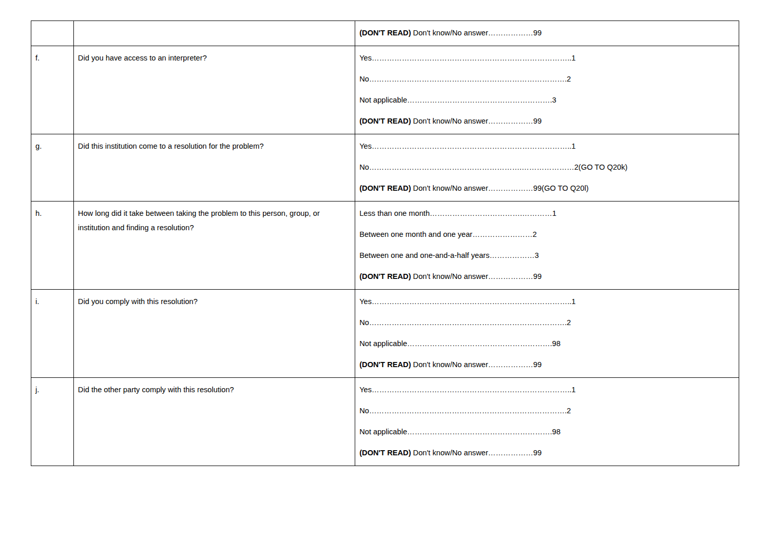| | | (DON'T READ) Don't know/No answer………………99 |
| f. | Did you have access to an interpreter? | Yes……………………………………………………………………..1 No…………………………………………………………………….2 Not applicable………………………………………………….3 (DON'T READ) Don't know/No answer………………99 |
| g. | Did this institution come to a resolution for the problem? | Yes……………………………………………………………………..1 No…………………………………………………….…………………2(GO TO Q20k) (DON'T READ) Don't know/No answer………………99(GO TO Q20l) |
| h. | How long did it take between taking the problem to this person, group, or institution and finding a resolution? | Less than one month……………………………….…………1 Between one month and one year……………………2 Between one and one-and-a-half years………………3 (DON'T READ) Don't know/No answer………………99 |
| i. | Did you comply with this resolution? | Yes……………………………………………………………………..1 No…………………………………………………………………….2 Not applicable………………………………………………….98 (DON'T READ) Don't know/No answer………………99 |
| j. | Did the other party comply with this resolution? | Yes……………………………………………………………………..1 No…………………………………………………………………….2 Not applicable………………………………………………….98 (DON'T READ) Don't know/No answer………………99 |